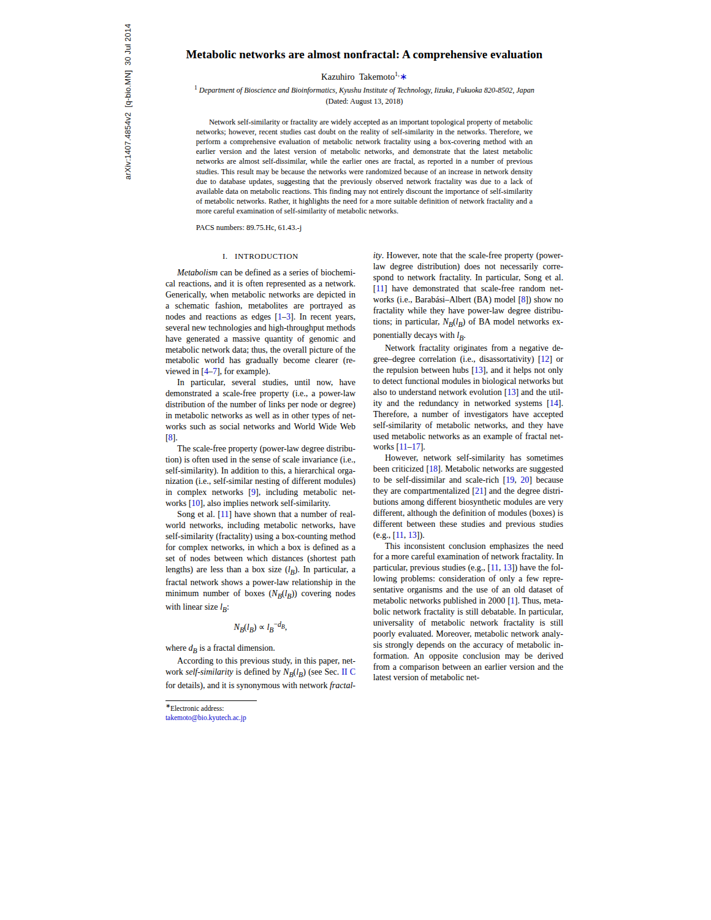arXiv:1407.4854v2 [q-bio.MN] 30 Jul 2014
Metabolic networks are almost nonfractal: A comprehensive evaluation
Kazuhiro Takemoto1,∗
1 Department of Bioscience and Bioinformatics, Kyushu Institute of Technology, Iizuka, Fukuoka 820-8502, Japan
(Dated: August 13, 2018)
Network self-similarity or fractality are widely accepted as an important topological property of metabolic networks; however, recent studies cast doubt on the reality of self-similarity in the networks. Therefore, we perform a comprehensive evaluation of metabolic network fractality using a box-covering method with an earlier version and the latest version of metabolic networks, and demonstrate that the latest metabolic networks are almost self-dissimilar, while the earlier ones are fractal, as reported in a number of previous studies. This result may be because the networks were randomized because of an increase in network density due to database updates, suggesting that the previously observed network fractality was due to a lack of available data on metabolic reactions. This finding may not entirely discount the importance of self-similarity of metabolic networks. Rather, it highlights the need for a more suitable definition of network fractality and a more careful examination of self-similarity of metabolic networks.
PACS numbers: 89.75.Hc, 61.43.-j
I. Introduction
Metabolism can be defined as a series of biochemical reactions, and it is often represented as a network. Generically, when metabolic networks are depicted in a schematic fashion, metabolites are portrayed as nodes and reactions as edges [1–3]. In recent years, several new technologies and high-throughput methods have generated a massive quantity of genomic and metabolic network data; thus, the overall picture of the metabolic world has gradually become clearer (reviewed in [4–7], for example).
In particular, several studies, until now, have demonstrated a scale-free property (i.e., a power-law distribution of the number of links per node or degree) in metabolic networks as well as in other types of networks such as social networks and World Wide Web [8].
The scale-free property (power-law degree distribution) is often used in the sense of scale invariance (i.e., self-similarity). In addition to this, a hierarchical organization (i.e., self-similar nesting of different modules) in complex networks [9], including metabolic networks [10], also implies network self-similarity.
Song et al. [11] have shown that a number of real-world networks, including metabolic networks, have self-similarity (fractality) using a box-counting method for complex networks, in which a box is defined as a set of nodes between which distances (shortest path lengths) are less than a box size (lB). In particular, a fractal network shows a power-law relationship in the minimum number of boxes (NB(lB)) covering nodes with linear size lB:
NB(lB) ∝ lB−dB,
where dB is a fractal dimension.
According to this previous study, in this paper, network self-similarity is defined by NB(lB) (see Sec. II C for details), and it is synonymous with network fractality. However, note that the scale-free property (power-law degree distribution) does not necessarily correspond to network fractality. In particular, Song et al. [11] have demonstrated that scale-free random networks (i.e., Barabási–Albert (BA) model [8]) show no fractality while they have power-law degree distributions; in particular, NB(lB) of BA model networks exponentially decays with lB.
Network fractality originates from a negative degree–degree correlation (i.e., disassortativity) [12] or the repulsion between hubs [13], and it helps not only to detect functional modules in biological networks but also to understand network evolution [13] and the utility and the redundancy in networked systems [14]. Therefore, a number of investigators have accepted self-similarity of metabolic networks, and they have used metabolic networks as an example of fractal networks [11–17].
However, network self-similarity has sometimes been criticized [18]. Metabolic networks are suggested to be self-dissimilar and scale-rich [19, 20] because they are compartmentalized [21] and the degree distributions among different biosynthetic modules are very different, although the definition of modules (boxes) is different between these studies and previous studies (e.g., [11, 13]).
This inconsistent conclusion emphasizes the need for a more careful examination of network fractality. In particular, previous studies (e.g., [11, 13]) have the following problems: consideration of only a few representative organisms and the use of an old dataset of metabolic networks published in 2000 [1]. Thus, metabolic network fractality is still debatable. In particular, universality of metabolic network fractality is still poorly evaluated. Moreover, metabolic network analysis strongly depends on the accuracy of metabolic information. An opposite conclusion may be derived from a comparison between an earlier version and the latest version of metabolic net-
∗Electronic address: takemoto@bio.kyutech.ac.jp